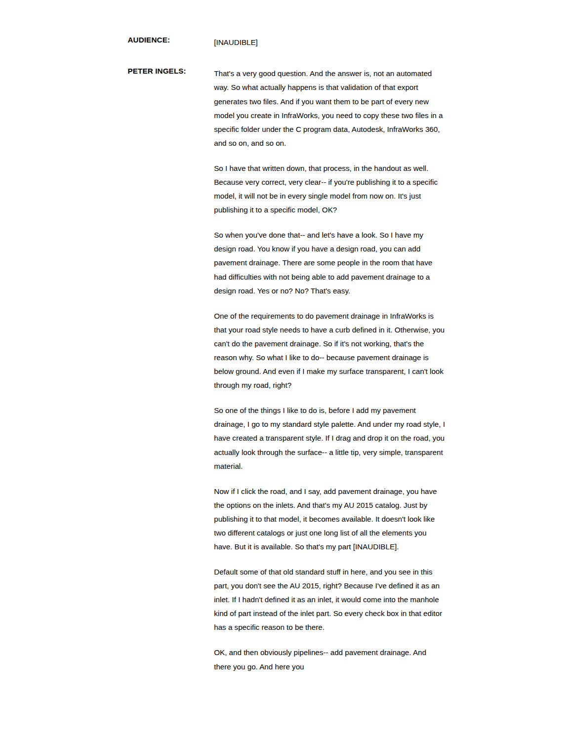AUDIENCE:
[INAUDIBLE]
PETER INGELS:
That's a very good question. And the answer is, not an automated way. So what actually happens is that validation of that export generates two files. And if you want them to be part of every new model you create in InfraWorks, you need to copy these two files in a specific folder under the C program data, Autodesk, InfraWorks 360, and so on, and so on.
So I have that written down, that process, in the handout as well. Because very correct, very clear-- if you're publishing it to a specific model, it will not be in every single model from now on. It's just publishing it to a specific model, OK?
So when you've done that-- and let's have a look. So I have my design road. You know if you have a design road, you can add pavement drainage. There are some people in the room that have had difficulties with not being able to add pavement drainage to a design road. Yes or no? No? That's easy.
One of the requirements to do pavement drainage in InfraWorks is that your road style needs to have a curb defined in it. Otherwise, you can't do the pavement drainage. So if it's not working, that's the reason why. So what I like to do-- because pavement drainage is below ground. And even if I make my surface transparent, I can't look through my road, right?
So one of the things I like to do is, before I add my pavement drainage, I go to my standard style palette. And under my road style, I have created a transparent style. If I drag and drop it on the road, you actually look through the surface-- a little tip, very simple, transparent material.
Now if I click the road, and I say, add pavement drainage, you have the options on the inlets. And that's my AU 2015 catalog. Just by publishing it to that model, it becomes available. It doesn't look like two different catalogs or just one long list of all the elements you have. But it is available. So that's my part [INAUDIBLE].
Default some of that old standard stuff in here, and you see in this part, you don't see the AU 2015, right? Because I've defined it as an inlet. If I hadn't defined it as an inlet, it would come into the manhole kind of part instead of the inlet part. So every check box in that editor has a specific reason to be there.
OK, and then obviously pipelines-- add pavement drainage. And there you go. And here you